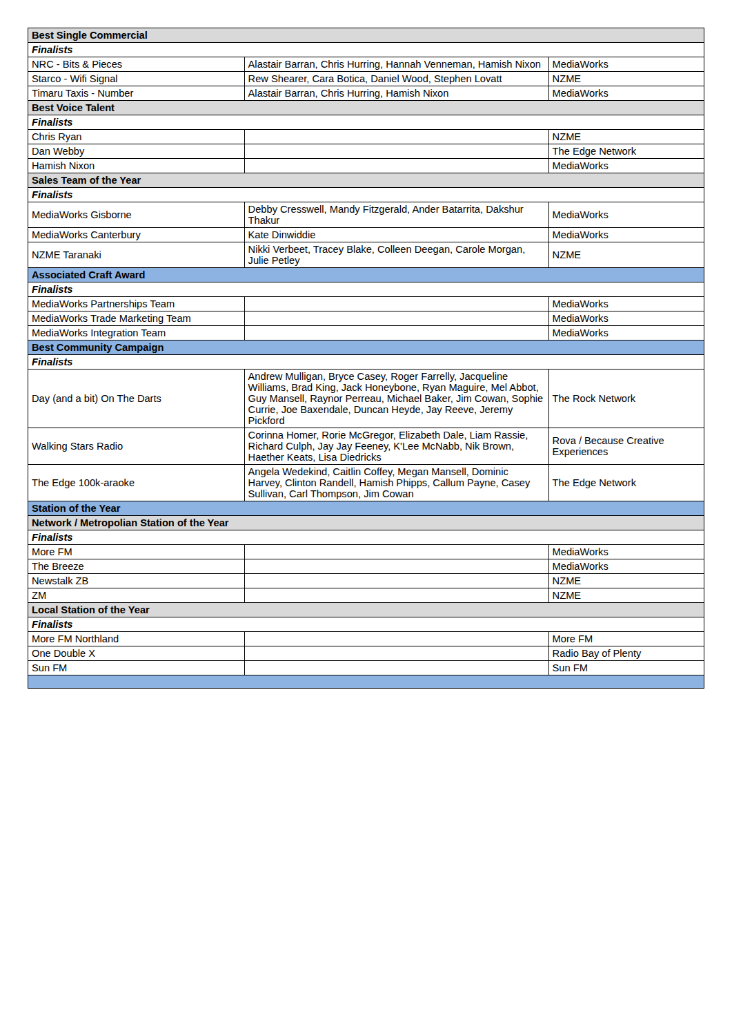| Best Single Commercial |
| Finalists |
| NRC - Bits & Pieces | Alastair Barran, Chris Hurring, Hannah Venneman, Hamish Nixon | MediaWorks |
| Starco - Wifi Signal | Rew Shearer, Cara Botica, Daniel Wood, Stephen Lovatt | NZME |
| Timaru Taxis - Number | Alastair Barran, Chris Hurring, Hamish Nixon | MediaWorks |
| Best Voice Talent |
| Finalists |
| Chris Ryan | | NZME |
| Dan Webby | | The Edge Network |
| Hamish Nixon | | MediaWorks |
| Sales Team of the Year |
| Finalists |
| MediaWorks Gisborne | Debby Cresswell, Mandy Fitzgerald, Ander Batarrita, Dakshur Thakur | MediaWorks |
| MediaWorks Canterbury | Kate Dinwiddie | MediaWorks |
| NZME Taranaki | Nikki Verbeet, Tracey Blake, Colleen Deegan, Carole Morgan, Julie Petley | NZME |
| Associated Craft Award |
| Finalists |
| MediaWorks Partnerships Team | | MediaWorks |
| MediaWorks Trade Marketing Team | | MediaWorks |
| MediaWorks Integration Team | | MediaWorks |
| Best Community Campaign |
| Finalists |
| Day (and a bit) On The Darts | Andrew Mulligan, Bryce Casey, Roger Farrelly, Jacqueline Williams, Brad King, Jack Honeybone, Ryan Maguire, Mel Abbot, Guy Mansell, Raynor Perreau, Michael Baker, Jim Cowan, Sophie Currie, Joe Baxendale, Duncan Heyde, Jay Reeve, Jeremy Pickford | The Rock Network |
| Walking Stars Radio | Corinna Homer, Rorie McGregor, Elizabeth Dale, Liam Rassie, Richard Culph, Jay Jay Feeney, K'Lee McNabb, Nik Brown, Haether Keats, Lisa Diedricks | Rova / Because Creative Experiences |
| The Edge 100k-araoke | Angela Wedekind, Caitlin Coffey, Megan Mansell, Dominic Harvey, Clinton Randell, Hamish Phipps, Callum Payne, Casey Sullivan, Carl Thompson, Jim Cowan | The Edge Network |
| Station of the Year |
| Network / Metropolian Station of the Year |
| Finalists |
| More FM | | MediaWorks |
| The Breeze | | MediaWorks |
| Newstalk ZB | | NZME |
| ZM | | NZME |
| Local Station of the Year |
| Finalists |
| More FM Northland | | More FM |
| One Double X | | Radio Bay of Plenty |
| Sun FM | | Sun FM |